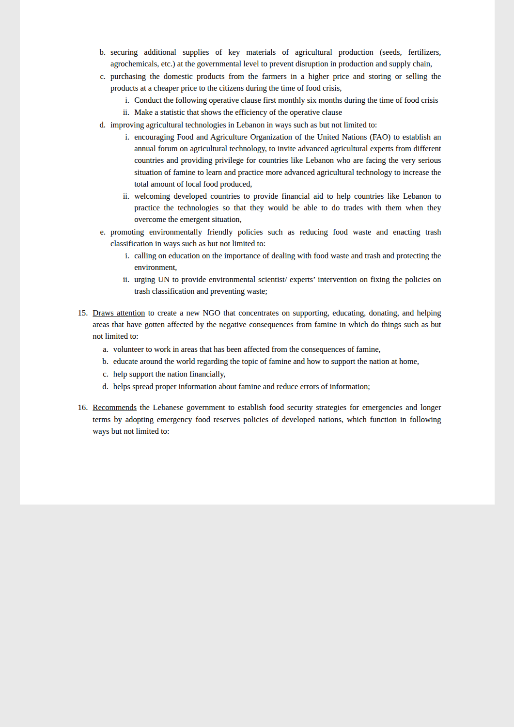securing additional supplies of key materials of agricultural production (seeds, fertilizers, agrochemicals, etc.) at the governmental level to prevent disruption in production and supply chain,
purchasing the domestic products from the farmers in a higher price and storing or selling the products at a cheaper price to the citizens during the time of food crisis,
Conduct the following operative clause first monthly six months during the time of food crisis
Make a statistic that shows the efficiency of the operative clause
improving agricultural technologies in Lebanon in ways such as but not limited to:
encouraging Food and Agriculture Organization of the United Nations (FAO) to establish an annual forum on agricultural technology, to invite advanced agricultural experts from different countries and providing privilege for countries like Lebanon who are facing the very serious situation of famine to learn and practice more advanced agricultural technology to increase the total amount of local food produced,
welcoming developed countries to provide financial aid to help countries like Lebanon to practice the technologies so that they would be able to do trades with them when they overcome the emergent situation,
promoting environmentally friendly policies such as reducing food waste and enacting trash classification in ways such as but not limited to:
calling on education on the importance of dealing with food waste and trash and protecting the environment,
urging UN to provide environmental scientist/ experts’ intervention on fixing the policies on trash classification and preventing waste;
Draws attention to create a new NGO that concentrates on supporting, educating, donating, and helping areas that have gotten affected by the negative consequences from famine in which do things such as but not limited to:
volunteer to work in areas that has been affected from the consequences of famine,
educate around the world regarding the topic of famine and how to support the nation at home,
help support the nation financially,
helps spread proper information about famine and reduce errors of information;
Recommends the Lebanese government to establish food security strategies for emergencies and longer terms by adopting emergency food reserves policies of developed nations, which function in following ways but not limited to: